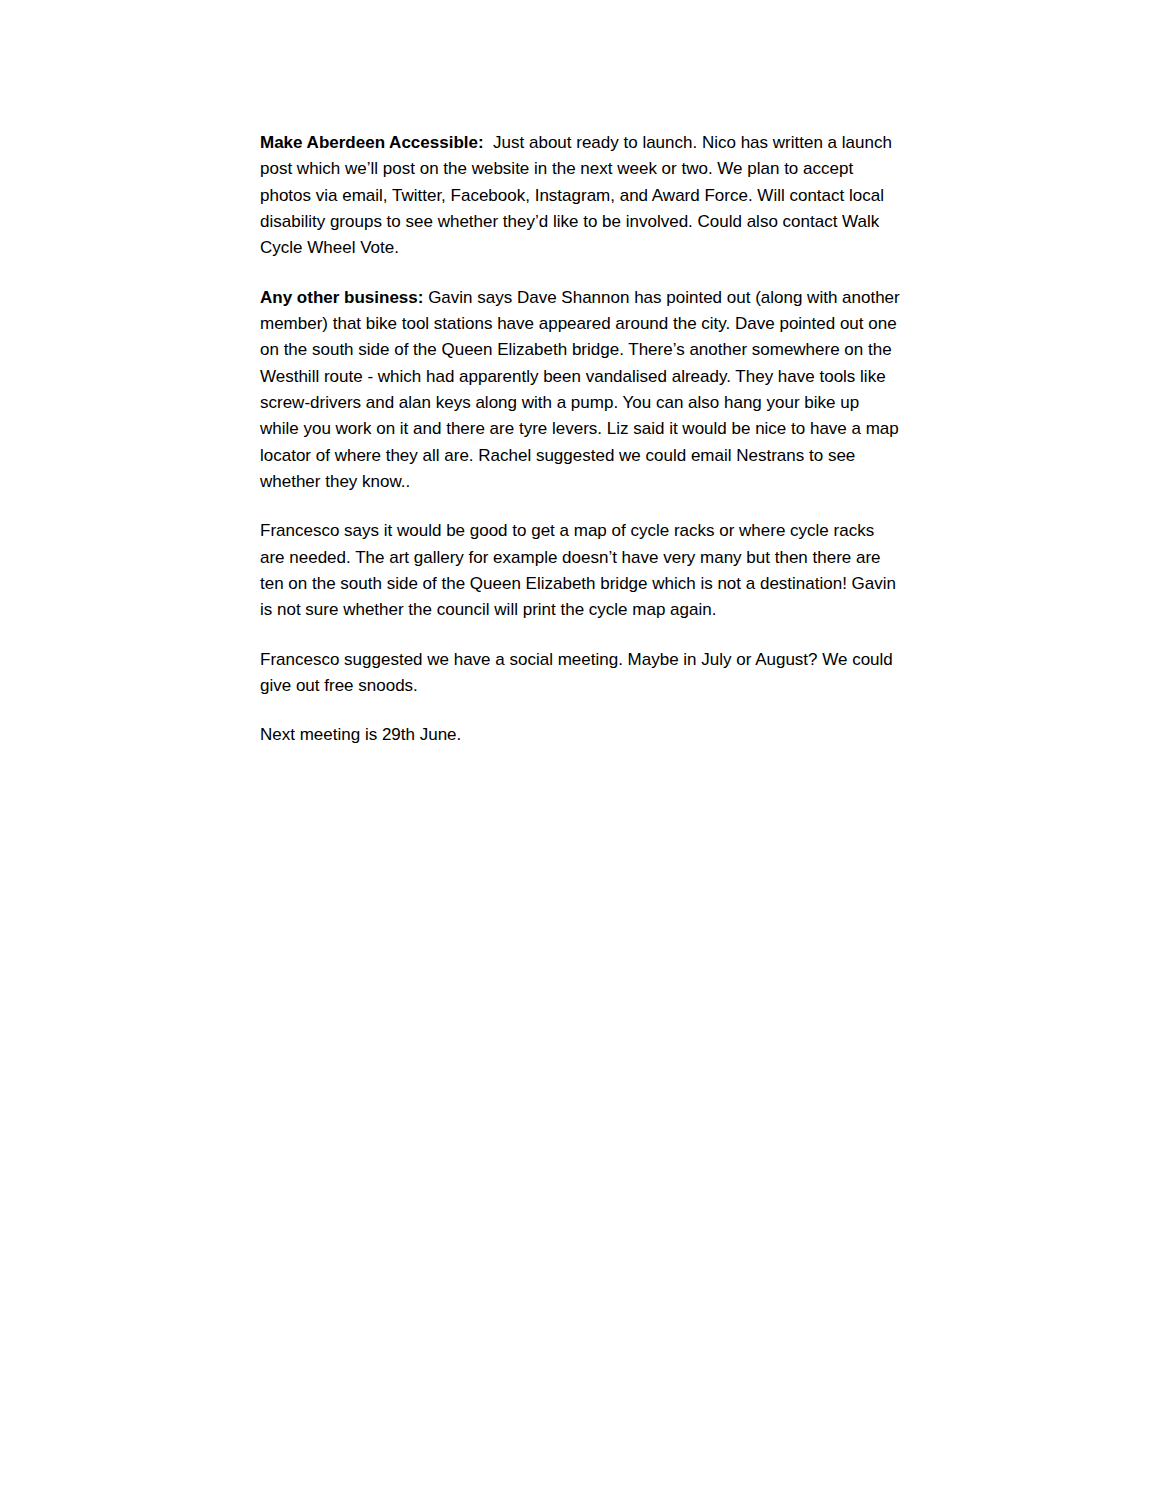Make Aberdeen Accessible: Just about ready to launch. Nico has written a launch post which we’ll post on the website in the next week or two. We plan to accept photos via email, Twitter, Facebook, Instagram, and Award Force. Will contact local disability groups to see whether they’d like to be involved. Could also contact Walk Cycle Wheel Vote.
Any other business: Gavin says Dave Shannon has pointed out (along with another member) that bike tool stations have appeared around the city. Dave pointed out one on the south side of the Queen Elizabeth bridge. There’s another somewhere on the Westhill route - which had apparently been vandalised already. They have tools like screw-drivers and alan keys along with a pump. You can also hang your bike up while you work on it and there are tyre levers. Liz said it would be nice to have a map locator of where they all are. Rachel suggested we could email Nestrans to see whether they know..
Francesco says it would be good to get a map of cycle racks or where cycle racks are needed. The art gallery for example doesn’t have very many but then there are ten on the south side of the Queen Elizabeth bridge which is not a destination! Gavin is not sure whether the council will print the cycle map again.
Francesco suggested we have a social meeting. Maybe in July or August? We could give out free snoods.
Next meeting is 29th June.